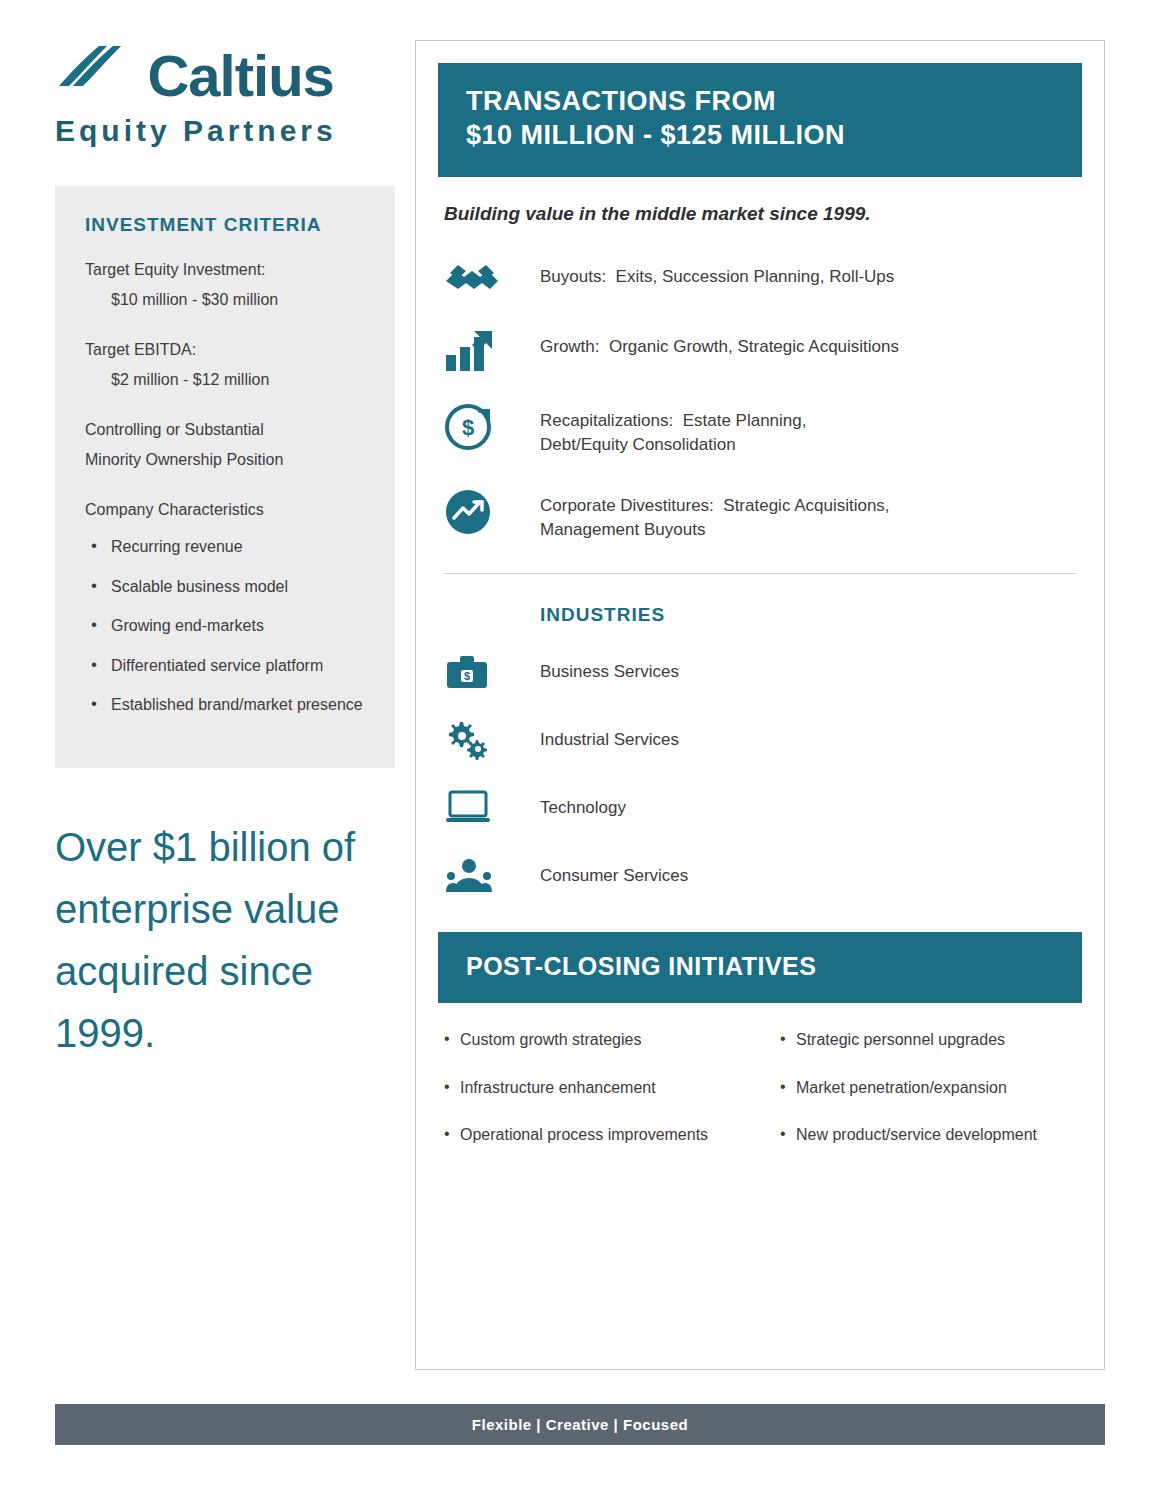Caltius Equity Partners
Investment Criteria
Target Equity Investment:
$10 million - $30 million
Target EBITDA:
$2 million - $12 million
Controlling or Substantial
Minority Ownership Position
Company Characteristics
Recurring revenue
Scalable business model
Growing end-markets
Differentiated service platform
Established brand/market presence
Over $1 billion of enterprise value acquired since 1999.
Transactions from
$10 Million - $125 Million
Building value in the middle market since 1999.
Buyouts: Exits, Succession Planning, Roll-Ups
Growth: Organic Growth, Strategic Acquisitions
$
Recapitalizations: Estate Planning,
Debt/Equity Consolidation
Corporate Divestitures: Strategic Acquisitions,
Management Buyouts
Industries
$
Business Services
Industrial Services
Technology
Consumer Services
Post-Closing Initiatives
Custom growth strategies
Infrastructure enhancement
Operational process improvements
Strategic personnel upgrades
Market penetration/expansion
New product/service development
Flexible | Creative | Focused